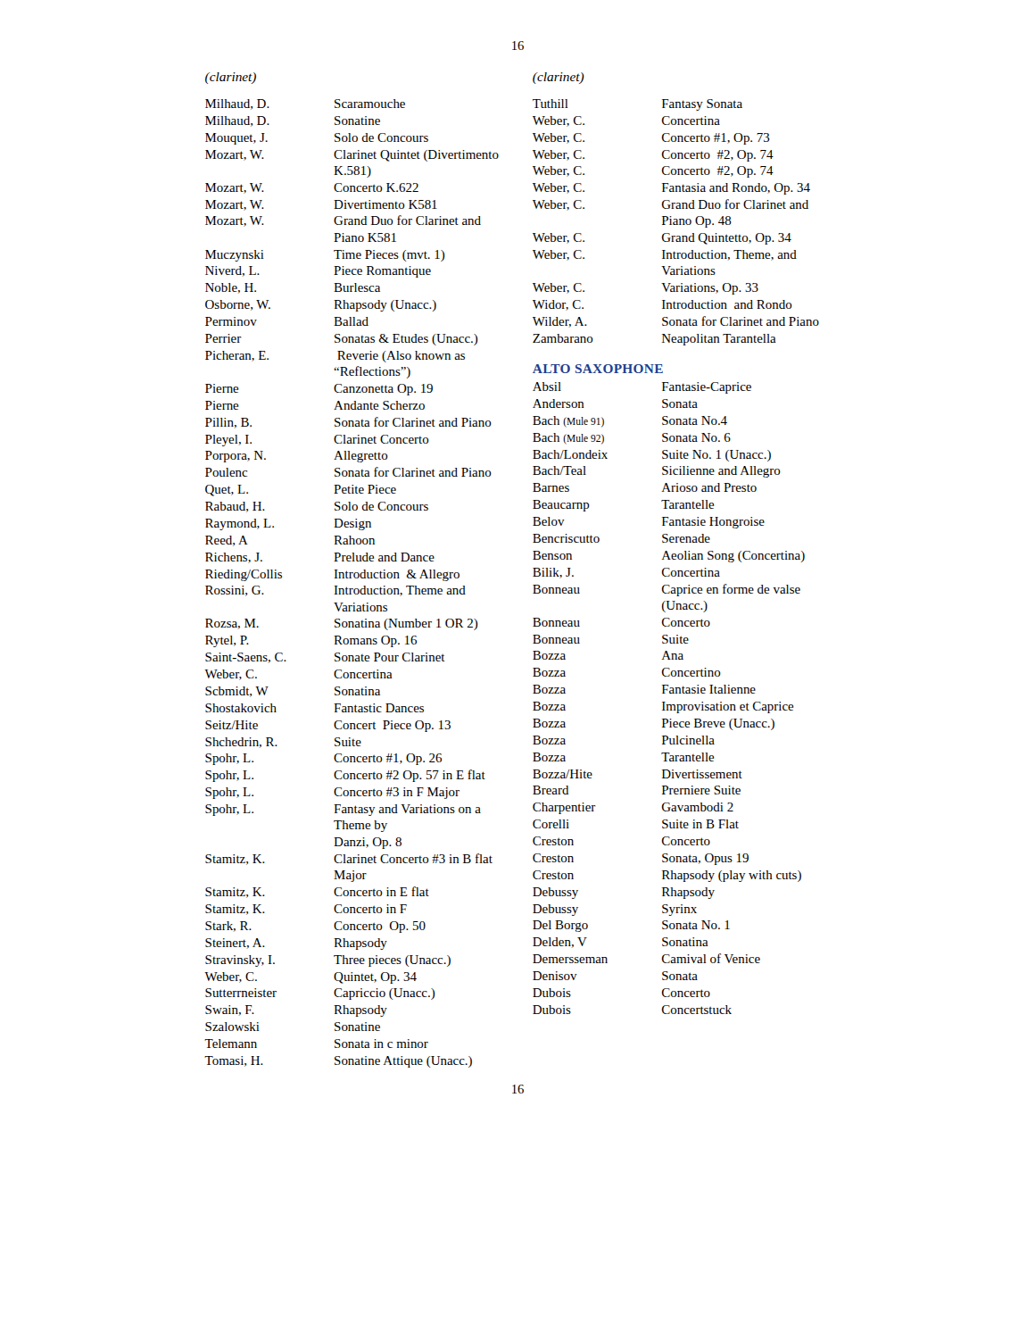16
(clarinet)
| Milhaud, D. | Scaramouche |
| Milhaud, D. | Sonatine |
| Mouquet, J. | Solo de Concours |
| Mozart, W. | Clarinet Quintet (Divertimento K.581) |
| Mozart, W. | Concerto K.622 |
| Mozart, W. | Divertimento K581 |
| Mozart, W. | Grand Duo for Clarinet and Piano K581 |
| Muczynski | Time Pieces (mvt. 1) |
| Niverd, L. | Piece Romantique |
| Noble, H. | Burlesca |
| Osborne, W. | Rhapsody (Unacc.) |
| Perminov | Ballad |
| Perrier | Sonatas & Etudes (Unacc.) |
| Picheran, E. | Reverie (Also known as “Reflections”) |
| Pierne | Canzonetta Op. 19 |
| Pierne | Andante Scherzo |
| Pillin, B. | Sonata for Clarinet and Piano |
| Pleyel, I. | Clarinet Concerto |
| Porpora, N. | Allegretto |
| Poulenc | Sonata for Clarinet and Piano |
| Quet, L. | Petite Piece |
| Rabaud, H. | Solo de Concours |
| Raymond, L. | Design |
| Reed, A | Rahoon |
| Richens, J. | Prelude and Dance |
| Rieding/Collis | Introduction & Allegro |
| Rossini, G. | Introduction, Theme and Variations |
| Rozsa, M. | Sonatina (Number 1 OR 2) |
| Rytel, P. | Romans Op. 16 |
| Saint-Saens, C. | Sonate Pour Clarinet |
| Weber, C. | Concertina |
| Scbmidt, W | Sonatina |
| Shostakovich | Fantastic Dances |
| Seitz/Hite | Concert Piece Op. 13 |
| Shchedrin, R. | Suite |
| Spohr, L. | Concerto #1, Op. 26 |
| Spohr, L. | Concerto #2 Op. 57 in E flat |
| Spohr, L. | Concerto #3 in F Major |
| Spohr, L. | Fantasy and Variations on a Theme by |
| | Danzi, Op. 8 |
| Stamitz, K. | Clarinet Concerto #3 in B flat Major |
| Stamitz, K. | Concerto in E flat |
| Stamitz, K. | Concerto in F |
| Stark, R. | Concerto Op. 50 |
| Steinert, A. | Rhapsody |
| Stravinsky, I. | Three pieces (Unacc.) |
| Weber, C. | Quintet, Op. 34 |
| Sutterrneister | Capriccio (Unacc.) |
| Swain, F. | Rhapsody |
| Szalowski | Sonatine |
| Telemann | Sonata in c minor |
| Tomasi, H. | Sonatine Attique (Unacc.) |
(clarinet)
| Tuthill | Fantasy Sonata |
| Weber, C. | Concertina |
| Weber, C. | Concerto #1, Op. 73 |
| Weber, C. | Concerto #2, Op. 74 |
| Weber, C. | Concerto #2, Op. 74 |
| Weber, C. | Fantasia and Rondo, Op. 34 |
| Weber, C. | Grand Duo for Clarinet and Piano Op. 48 |
| Weber, C. | Grand Quintetto, Op. 34 |
| Weber, C. | Introduction, Theme, and Variations |
| Weber, C. | Variations, Op. 33 |
| Widor, C. | Introduction and Rondo |
| Wilder, A. | Sonata for Clarinet and Piano |
| Zambarano | Neapolitan Tarantella |
ALTO SAXOPHONE
| Absil | Fantasie-Caprice |
| Anderson | Sonata |
| Bach (Mule 91) | Sonata No.4 |
| Bach (Mule 92) | Sonata No. 6 |
| Bach/Londeix | Suite No. 1 (Unacc.) |
| Bach/Teal | Sicilienne and Allegro |
| Barnes | Arioso and Presto |
| Beaucarnp | Tarantelle |
| Belov | Fantasie Hongroise |
| Bencriscutto | Serenade |
| Benson | Aeolian Song (Concertina) |
| Bilik, J. | Concertina |
| Bonneau | Caprice en forme de valse (Unacc.) |
| Bonneau | Concerto |
| Bonneau | Suite |
| Bozza | Ana |
| Bozza | Concertino |
| Bozza | Fantasie Italienne |
| Bozza | Improvisation et Caprice |
| Bozza | Piece Breve (Unacc.) |
| Bozza | Pulcinella |
| Bozza | Tarantelle |
| Bozza/Hite | Divertissement |
| Breard | Prerniere Suite |
| Charpentier | Gavambodi 2 |
| Corelli | Suite in B Flat |
| Creston | Concerto |
| Creston | Sonata, Opus 19 |
| Creston | Rhapsody (play with cuts) |
| Debussy | Rhapsody |
| Debussy | Syrinx |
| Del Borgo | Sonata No. 1 |
| Delden, V | Sonatina |
| Demersseman | Camival of Venice |
| Denisov | Sonata |
| Dubois | Concerto |
| Dubois | Concertstuck |
16